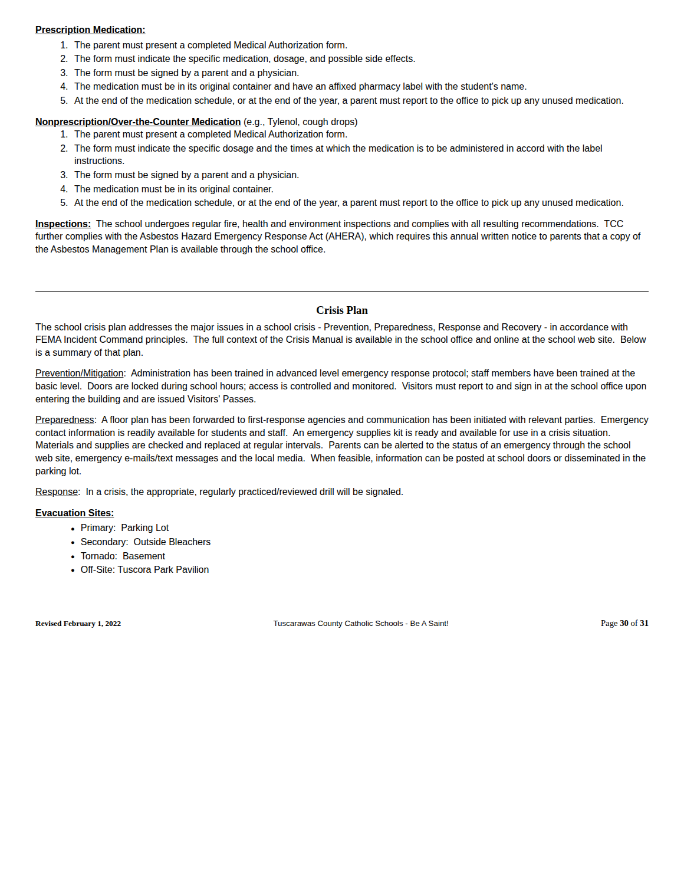Prescription Medication:
The parent must present a completed Medical Authorization form.
The form must indicate the specific medication, dosage, and possible side effects.
The form must be signed by a parent and a physician.
The medication must be in its original container and have an affixed pharmacy label with the student's name.
At the end of the medication schedule, or at the end of the year, a parent must report to the office to pick up any unused medication.
Nonprescription/Over-the-Counter Medication
(e.g., Tylenol, cough drops)
The parent must present a completed Medical Authorization form.
The form must indicate the specific dosage and the times at which the medication is to be administered in accord with the label instructions.
The form must be signed by a parent and a physician.
The medication must be in its original container.
At the end of the medication schedule, or at the end of the year, a parent must report to the office to pick up any unused medication.
Inspections: The school undergoes regular fire, health and environment inspections and complies with all resulting recommendations. TCC further complies with the Asbestos Hazard Emergency Response Act (AHERA), which requires this annual written notice to parents that a copy of the Asbestos Management Plan is available through the school office.
Crisis Plan
The school crisis plan addresses the major issues in a school crisis - Prevention, Preparedness, Response and Recovery - in accordance with FEMA Incident Command principles. The full context of the Crisis Manual is available in the school office and online at the school web site. Below is a summary of that plan.
Prevention/Mitigation: Administration has been trained in advanced level emergency response protocol; staff members have been trained at the basic level. Doors are locked during school hours; access is controlled and monitored. Visitors must report to and sign in at the school office upon entering the building and are issued Visitors' Passes.
Preparedness: A floor plan has been forwarded to first-response agencies and communication has been initiated with relevant parties. Emergency contact information is readily available for students and staff. An emergency supplies kit is ready and available for use in a crisis situation. Materials and supplies are checked and replaced at regular intervals. Parents can be alerted to the status of an emergency through the school web site, emergency e-mails/text messages and the local media. When feasible, information can be posted at school doors or disseminated in the parking lot.
Response: In a crisis, the appropriate, regularly practiced/reviewed drill will be signaled.
Evacuation Sites:
Primary: Parking Lot
Secondary: Outside Bleachers
Tornado: Basement
Off-Site: Tuscora Park Pavilion
Revised February 1, 2022 Tuscarawas County Catholic Schools - Be A Saint! Page 30 of 31